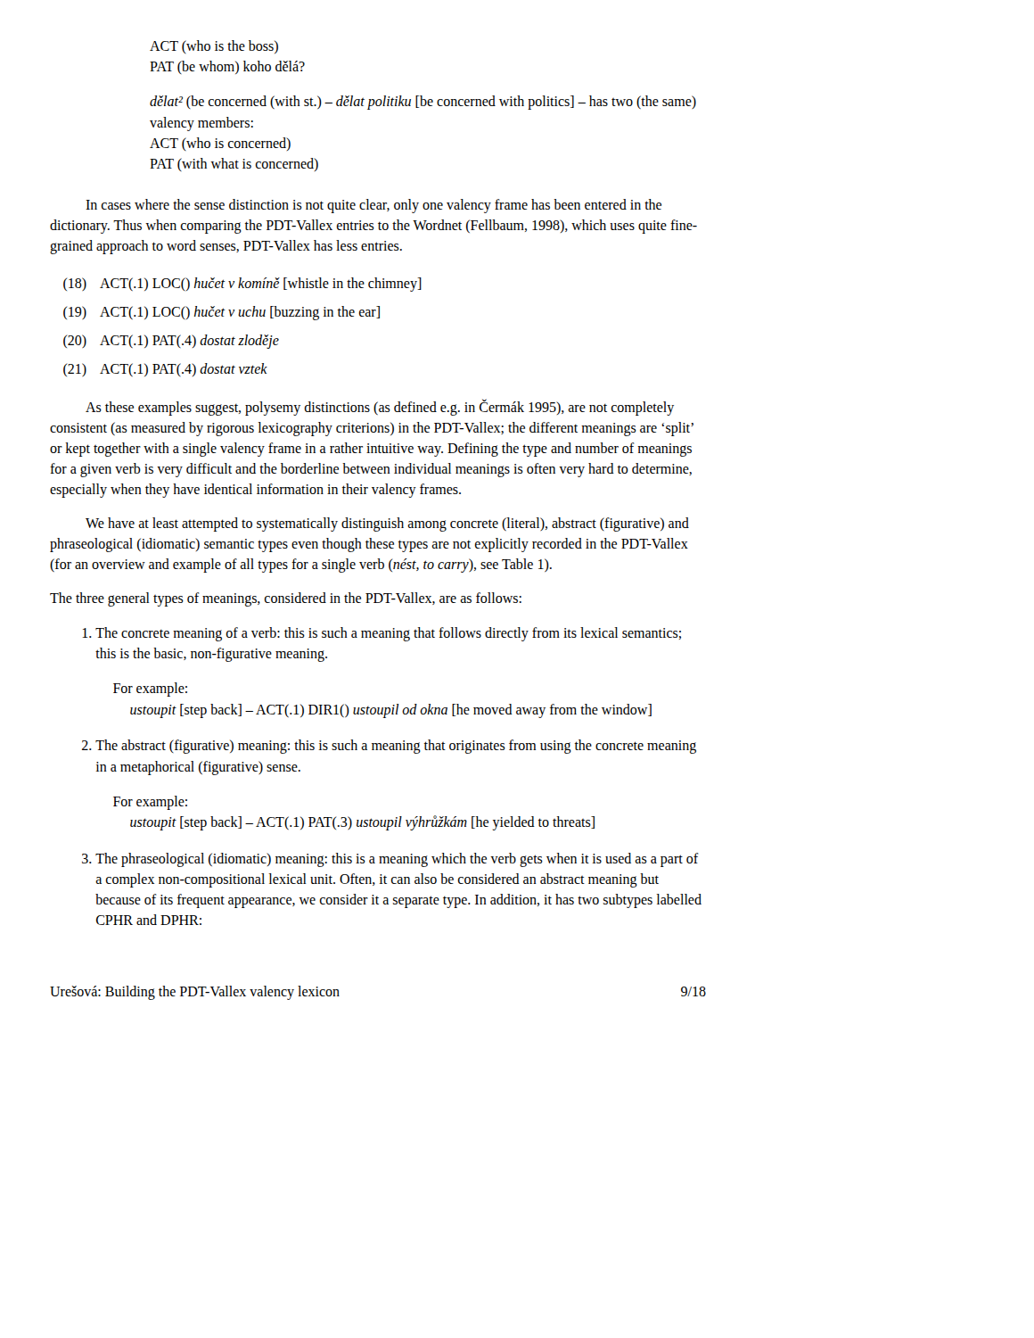ACT (who is the boss)
PAT (be whom) koho dělá?
dělat² (be concerned (with st.) – dělat politiku [be concerned with politics] – has two (the same) valency members:
ACT (who is concerned)
PAT (with what is concerned)
In cases where the sense distinction is not quite clear, only one valency frame has been entered in the dictionary. Thus when comparing the PDT-Vallex entries to the Wordnet (Fellbaum, 1998), which uses quite fine-grained approach to word senses, PDT-Vallex has less entries.
(18) ACT(.1) LOC() hučet v komíně [whistle in the chimney]
(19) ACT(.1) LOC() hučet v uchu [buzzing in the ear]
(20) ACT(.1) PAT(.4) dostat zloděje
(21) ACT(.1) PAT(.4) dostat vztek
As these examples suggest, polysemy distinctions (as defined e.g. in Čermák 1995), are not completely consistent (as measured by rigorous lexicography criterions) in the PDT-Vallex; the different meanings are ‘split’ or kept together with a single valency frame in a rather intuitive way. Defining the type and number of meanings for a given verb is very difficult and the borderline between individual meanings is often very hard to determine, especially when they have identical information in their valency frames.
We have at least attempted to systematically distinguish among concrete (literal), abstract (figurative) and phraseological (idiomatic) semantic types even though these types are not explicitly recorded in the PDT-Vallex (for an overview and example of all types for a single verb (nést, to carry), see Table 1).
The three general types of meanings, considered in the PDT-Vallex, are as follows:
The concrete meaning of a verb: this is such a meaning that follows directly from its lexical semantics; this is the basic, non-figurative meaning.
For example:
ustoupit [step back] – ACT(.1) DIR1() ustoupil od okna [he moved away from the window]
The abstract (figurative) meaning: this is such a meaning that originates from using the concrete meaning in a metaphorical (figurative) sense.
For example:
ustoupit [step back] – ACT(.1) PAT(.3) ustoupil výhrůžkám [he yielded to threats]
The phraseological (idiomatic) meaning: this is a meaning which the verb gets when it is used as a part of a complex non-compositional lexical unit. Often, it can also be considered an abstract meaning but because of its frequent appearance, we consider it a separate type. In addition, it has two subtypes labelled CPHR and DPHR:
Urešová: Building the PDT-Vallex valency lexicon 9/18